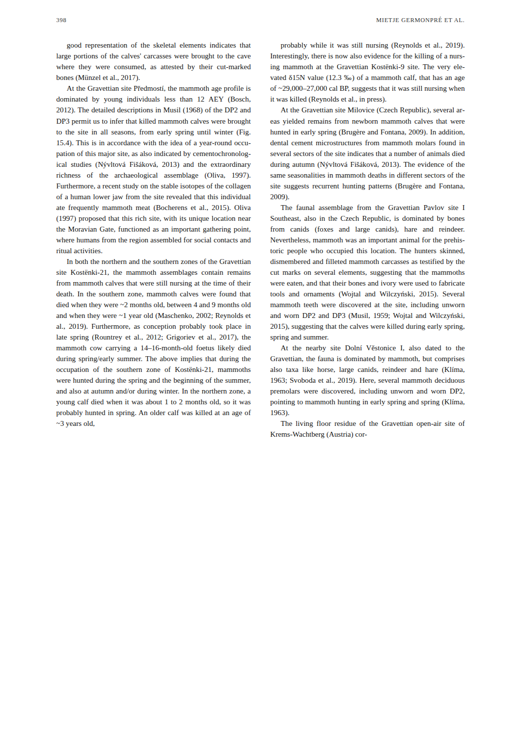398 Mietje Germonpré et al.
good representation of the skeletal elements indicates that large portions of the calves' carcasses were brought to the cave where they were consumed, as attested by their cut-marked bones (Münzel et al., 2017).
At the Gravettian site Předmostí, the mammoth age profile is dominated by young individuals less than 12 AEY (Bosch, 2012). The detailed descriptions in Musil (1968) of the DP2 and DP3 permit us to infer that killed mammoth calves were brought to the site in all seasons, from early spring until winter (Fig. 15.4). This is in accordance with the idea of a year-round occupation of this major site, as also indicated by cementochronological studies (Nývltová Fišáková, 2013) and the extraordinary richness of the archaeological assemblage (Oliva, 1997). Furthermore, a recent study on the stable isotopes of the collagen of a human lower jaw from the site revealed that this individual ate frequently mammoth meat (Bocherens et al., 2015). Oliva (1997) proposed that this rich site, with its unique location near the Moravian Gate, functioned as an important gathering point, where humans from the region assembled for social contacts and ritual activities.
In both the northern and the southern zones of the Gravettian site Kostënki-21, the mammoth assemblages contain remains from mammoth calves that were still nursing at the time of their death. In the southern zone, mammoth calves were found that died when they were ~2 months old, between 4 and 9 months old and when they were ~1 year old (Maschenko, 2002; Reynolds et al., 2019). Furthermore, as conception probably took place in late spring (Rountrey et al., 2012; Grigoriev et al., 2017), the mammoth cow carrying a 14–16-month-old foetus likely died during spring/early summer. The above implies that during the occupation of the southern zone of Kostënki-21, mammoths were hunted during the spring and the beginning of the summer, and also at autumn and/or during winter. In the northern zone, a young calf died when it was about 1 to 2 months old, so it was probably hunted in spring. An older calf was killed at an age of ~3 years old,
probably while it was still nursing (Reynolds et al., 2019). Interestingly, there is now also evidence for the killing of a nursing mammoth at the Gravettian Kostënki-9 site. The very elevated δ15N value (12.3 ‰) of a mammoth calf, that has an age of ~29,000–27,000 cal BP, suggests that it was still nursing when it was killed (Reynolds et al., in press).
At the Gravettian site Milovice (Czech Republic), several areas yielded remains from newborn mammoth calves that were hunted in early spring (Brugère and Fontana, 2009). In addition, dental cement microstructures from mammoth molars found in several sectors of the site indicates that a number of animals died during autumn (Nývltová Fišáková, 2013). The evidence of the same seasonalities in mammoth deaths in different sectors of the site suggests recurrent hunting patterns (Brugère and Fontana, 2009).
The faunal assemblage from the Gravettian Pavlov site I Southeast, also in the Czech Republic, is dominated by bones from canids (foxes and large canids), hare and reindeer. Nevertheless, mammoth was an important animal for the prehistoric people who occupied this location. The hunters skinned, dismembered and filleted mammoth carcasses as testified by the cut marks on several elements, suggesting that the mammoths were eaten, and that their bones and ivory were used to fabricate tools and ornaments (Wojtal and Wilczyński, 2015). Several mammoth teeth were discovered at the site, including unworn and worn DP2 and DP3 (Musil, 1959; Wojtal and Wilczyński, 2015), suggesting that the calves were killed during early spring, spring and summer.
At the nearby site Dolní Věstonice I, also dated to the Gravettian, the fauna is dominated by mammoth, but comprises also taxa like horse, large canids, reindeer and hare (Klíma, 1963; Svoboda et al., 2019). Here, several mammoth deciduous premolars were discovered, including unworn and worn DP2, pointing to mammoth hunting in early spring and spring (Klíma, 1963).
The living floor residue of the Gravettian open-air site of Krems-Wachtberg (Austria) cor-